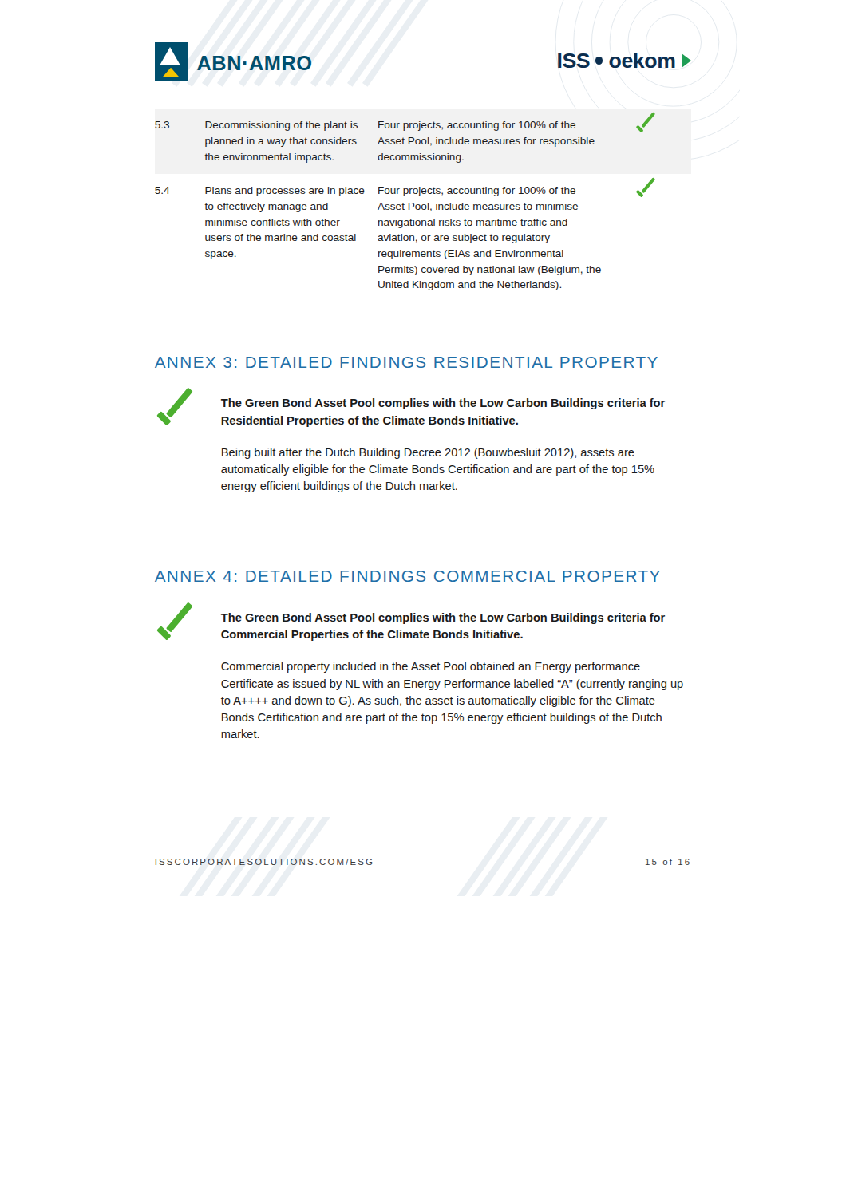ABN·AMRO
ISS oekom
| 5.3 | Decommissioning of the plant is planned in a way that considers the environmental impacts. | Four projects, accounting for 100% of the Asset Pool, include measures for responsible decommissioning. | |
| 5.4 | Plans and processes are in place to effectively manage and minimise conflicts with other users of the marine and coastal space. | Four projects, accounting for 100% of the Asset Pool, include measures to minimise navigational risks to maritime traffic and aviation, or are subject to regulatory requirements (EIAs and Environmental Permits) covered by national law (Belgium, the United Kingdom and the Netherlands). | |
ANNEX 3: DETAILED FINDINGS RESIDENTIAL PROPERTY
The Green Bond Asset Pool complies with the Low Carbon Buildings criteria for Residential Properties of the Climate Bonds Initiative.
Being built after the Dutch Building Decree 2012 (Bouwbesluit 2012), assets are automatically eligible for the Climate Bonds Certification and are part of the top 15% energy efficient buildings of the Dutch market.
ANNEX 4: DETAILED FINDINGS COMMERCIAL PROPERTY
The Green Bond Asset Pool complies with the Low Carbon Buildings criteria for Commercial Properties of the Climate Bonds Initiative.
Commercial property included in the Asset Pool obtained an Energy performance Certificate as issued by NL with an Energy Performance labelled “A” (currently ranging up to A++++ and down to G). As such, the asset is automatically eligible for the Climate Bonds Certification and are part of the top 15% energy efficient buildings of the Dutch market.
ISSCORPORATESOLUTIONS.COM/ESG
15 of 16